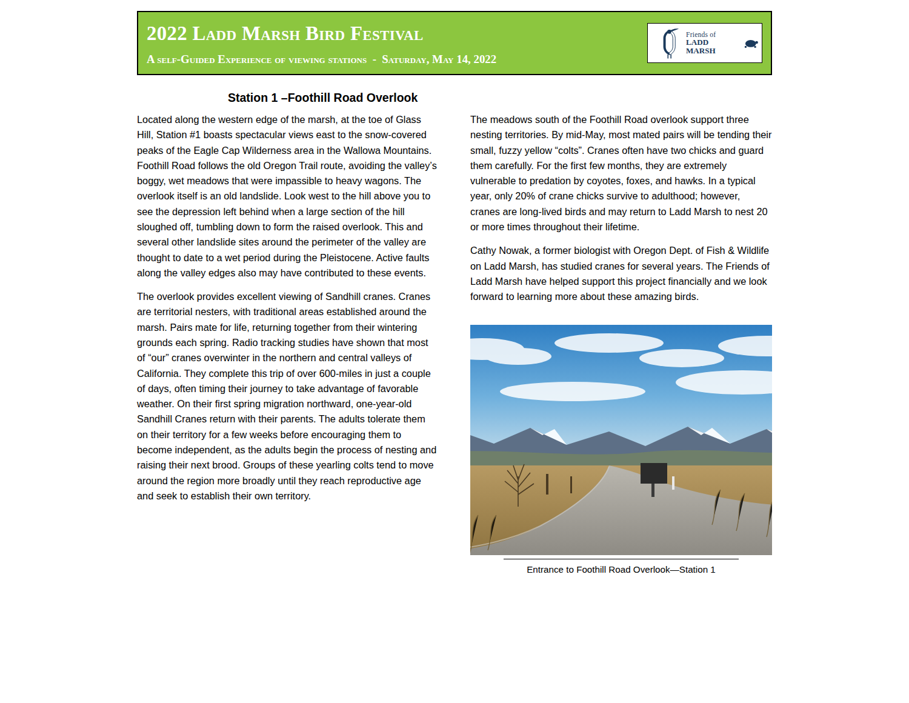2022 Ladd Marsh Bird Festival
A self-Guided Experience of viewing stations - Saturday, May 14, 2022
Friends of LADD MARSH
Station 1 –Foothill Road Overlook
Located along the western edge of the marsh, at the toe of Glass Hill, Station #1 boasts spectacular views east to the snow-covered peaks of the Eagle Cap Wilderness area in the Wallowa Mountains. Foothill Road follows the old Oregon Trail route, avoiding the valley’s boggy, wet meadows that were impassible to heavy wagons. The overlook itself is an old landslide. Look west to the hill above you to see the depression left behind when a large section of the hill sloughed off, tumbling down to form the raised overlook. This and several other landslide sites around the perimeter of the valley are thought to date to a wet period during the Pleistocene. Active faults along the valley edges also may have contributed to these events.
The overlook provides excellent viewing of Sandhill cranes. Cranes are territorial nesters, with traditional areas established around the marsh. Pairs mate for life, returning together from their wintering grounds each spring. Radio tracking studies have shown that most of “our” cranes overwinter in the northern and central valleys of California. They complete this trip of over 600-miles in just a couple of days, often timing their journey to take advantage of favorable weather. On their first spring migration northward, one-year-old Sandhill Cranes return with their parents. The adults tolerate them on their territory for a few weeks before encouraging them to become independent, as the adults begin the process of nesting and raising their next brood. Groups of these yearling colts tend to move around the region more broadly until they reach reproductive age and seek to establish their own territory.
The meadows south of the Foothill Road overlook support three nesting territories. By mid-May, most mated pairs will be tending their small, fuzzy yellow “colts”. Cranes often have two chicks and guard them carefully. For the first few months, they are extremely vulnerable to predation by coyotes, foxes, and hawks. In a typical year, only 20% of crane chicks survive to adulthood; however, cranes are long-lived birds and may return to Ladd Marsh to nest 20 or more times throughout their lifetime.
Cathy Nowak, a former biologist with Oregon Dept. of Fish & Wildlife on Ladd Marsh, has studied cranes for several years. The Friends of Ladd Marsh have helped support this project financially and we look forward to learning more about these amazing birds.
Entrance to Foothill Road Overlook—Station 1